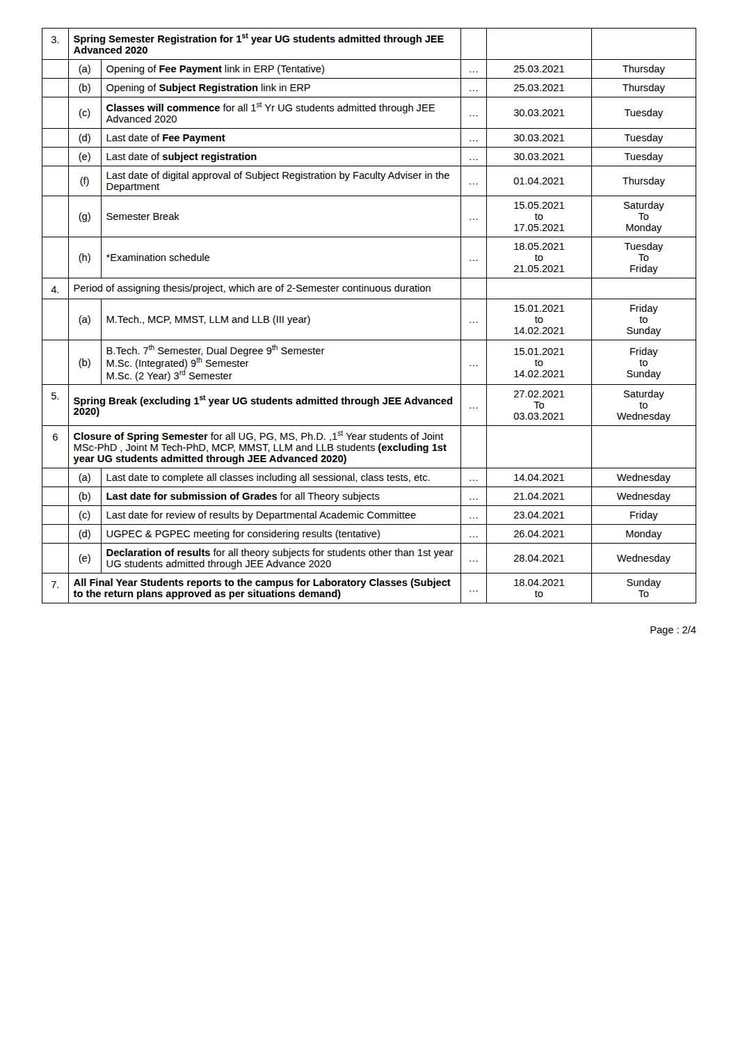| 3. | Spring Semester Registration for 1 st year UG students admitted through JEE Advanced 2020 | | | |
| | (a) | Opening of Fee Payment link in ERP (Tentative) | … | 25.03.2021 | Thursday |
| | (b) | Opening of Subject Registration link in ERP | … | 25.03.2021 | Thursday |
| | (c) | Classes will commence for all 1 st Yr UG students admitted through JEE Advanced 2020 | … | 30.03.2021 | Tuesday |
| | (d) | Last date of Fee Payment | … | 30.03.2021 | Tuesday |
| | (e) | Last date of subject registration | … | 30.03.2021 | Tuesday |
| | (f) | Last date of digital approval of Subject Registration by Faculty Adviser in the Department | … | 01.04.2021 | Thursday |
| | (g) | Semester Break | … | 15.05.2021 to 17.05.2021 | Saturday To Monday |
| | (h) | *Examination schedule | … | 18.05.2021 to 21.05.2021 | Tuesday To Friday |
| 4. | Period of assigning thesis/project, which are of 2-Semester continuous duration | | | |
| | (a) | M.Tech., MCP, MMST, LLM and LLB (III year) | … | 15.01.2021 to 14.02.2021 | Friday to Sunday |
| | (b) | B.Tech. 7 th Semester, Dual Degree 9 th Semester M.Sc. (Integrated) 9 th Semester M.Sc. (2 Year) 3 rd Semester | … | 15.01.2021 to 14.02.2021 | Friday to Sunday |
| 5. | Spring Break (excluding 1 st year UG students admitted through JEE Advanced 2020) | … | 27.02.2021 To 03.03.2021 | Saturday to Wednesday |
| 6 | Closure of Spring Semester for all UG, PG, MS, Ph.D. ,1 st Year students of Joint MSc-PhD , Joint M Tech-PhD, MCP, MMST, LLM and LLB students (excluding 1st year UG students admitted through JEE Advanced 2020) | | | |
| | (a) | Last date to complete all classes including all sessional, class tests, etc. | … | 14.04.2021 | Wednesday |
| | (b) | Last date for submission of Grades for all Theory subjects | … | 21.04.2021 | Wednesday |
| | (c) | Last date for review of results by Departmental Academic Committee | … | 23.04.2021 | Friday |
| | (d) | UGPEC & PGPEC meeting for considering results (tentative) | … | 26.04.2021 | Monday |
| | (e) | Declaration of results for all theory subjects for students other than 1st year UG students admitted through JEE Advance 2020 | … | 28.04.2021 | Wednesday |
| 7. | All Final Year Students reports to the campus for Laboratory Classes (Subject to the return plans approved as per situations demand) | … | 18.04.2021 to | Sunday To |
Page : 2/4